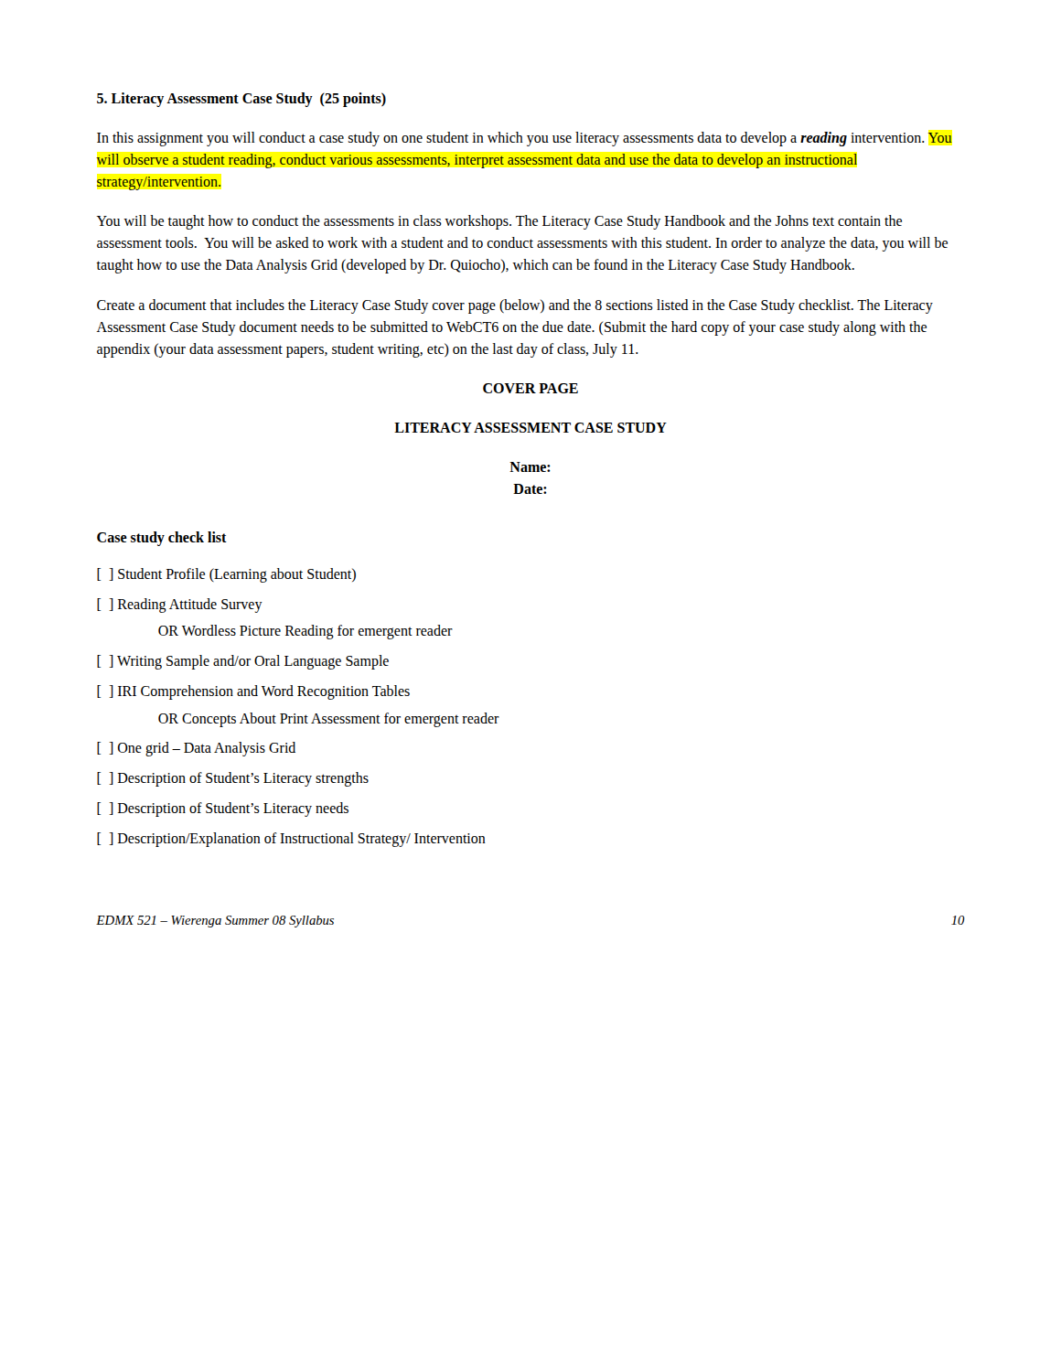5. Literacy Assessment Case Study (25 points)
In this assignment you will conduct a case study on one student in which you use literacy assessments data to develop a reading intervention. You will observe a student reading, conduct various assessments, interpret assessment data and use the data to develop an instructional strategy/intervention.
You will be taught how to conduct the assessments in class workshops. The Literacy Case Study Handbook and the Johns text contain the assessment tools. You will be asked to work with a student and to conduct assessments with this student. In order to analyze the data, you will be taught how to use the Data Analysis Grid (developed by Dr. Quiocho), which can be found in the Literacy Case Study Handbook.
Create a document that includes the Literacy Case Study cover page (below) and the 8 sections listed in the Case Study checklist. The Literacy Assessment Case Study document needs to be submitted to WebCT6 on the due date. (Submit the hard copy of your case study along with the appendix (your data assessment papers, student writing, etc) on the last day of class, July 11.
COVER PAGE
LITERACY ASSESSMENT CASE STUDY
Name:
Date:
Case study check list
[ ] Student Profile (Learning about Student)
[ ] Reading Attitude Survey OR Wordless Picture Reading for emergent reader
[ ] Writing Sample and/or Oral Language Sample
[ ] IRI Comprehension and Word Recognition Tables OR Concepts About Print Assessment for emergent reader
[ ] One grid – Data Analysis Grid
[ ] Description of Student’s Literacy strengths
[ ] Description of Student’s Literacy needs
[ ] Description/Explanation of Instructional Strategy/ Intervention
EDMX 521 – Wierenga Summer 08 Syllabus 10